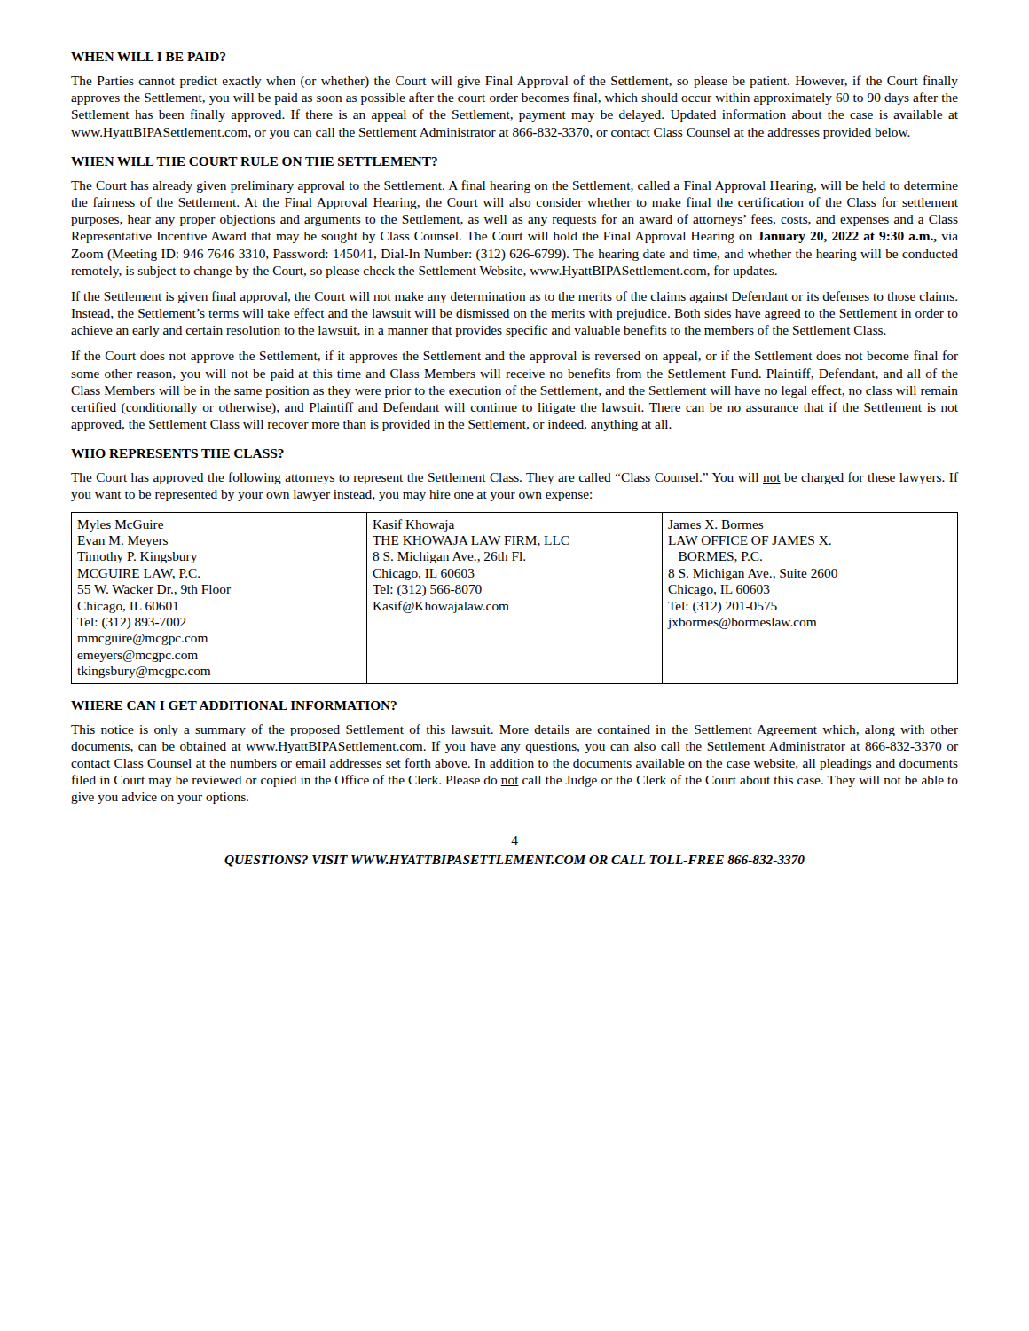WHEN WILL I BE PAID?
The Parties cannot predict exactly when (or whether) the Court will give Final Approval of the Settlement, so please be patient. However, if the Court finally approves the Settlement, you will be paid as soon as possible after the court order becomes final, which should occur within approximately 60 to 90 days after the Settlement has been finally approved. If there is an appeal of the Settlement, payment may be delayed. Updated information about the case is available at www.HyattBIPASettlement.com, or you can call the Settlement Administrator at 866-832-3370, or contact Class Counsel at the addresses provided below.
WHEN WILL THE COURT RULE ON THE SETTLEMENT?
The Court has already given preliminary approval to the Settlement. A final hearing on the Settlement, called a Final Approval Hearing, will be held to determine the fairness of the Settlement. At the Final Approval Hearing, the Court will also consider whether to make final the certification of the Class for settlement purposes, hear any proper objections and arguments to the Settlement, as well as any requests for an award of attorneys’ fees, costs, and expenses and a Class Representative Incentive Award that may be sought by Class Counsel. The Court will hold the Final Approval Hearing on January 20, 2022 at 9:30 a.m., via Zoom (Meeting ID: 946 7646 3310, Password: 145041, Dial-In Number: (312) 626-6799). The hearing date and time, and whether the hearing will be conducted remotely, is subject to change by the Court, so please check the Settlement Website, www.HyattBIPASettlement.com, for updates.
If the Settlement is given final approval, the Court will not make any determination as to the merits of the claims against Defendant or its defenses to those claims. Instead, the Settlement’s terms will take effect and the lawsuit will be dismissed on the merits with prejudice. Both sides have agreed to the Settlement in order to achieve an early and certain resolution to the lawsuit, in a manner that provides specific and valuable benefits to the members of the Settlement Class.
If the Court does not approve the Settlement, if it approves the Settlement and the approval is reversed on appeal, or if the Settlement does not become final for some other reason, you will not be paid at this time and Class Members will receive no benefits from the Settlement Fund. Plaintiff, Defendant, and all of the Class Members will be in the same position as they were prior to the execution of the Settlement, and the Settlement will have no legal effect, no class will remain certified (conditionally or otherwise), and Plaintiff and Defendant will continue to litigate the lawsuit. There can be no assurance that if the Settlement is not approved, the Settlement Class will recover more than is provided in the Settlement, or indeed, anything at all.
WHO REPRESENTS THE CLASS?
The Court has approved the following attorneys to represent the Settlement Class. They are called “Class Counsel.” You will not be charged for these lawyers. If you want to be represented by your own lawyer instead, you may hire one at your own expense:
| Myles McGuire Evan M. Meyers Timothy P. Kingsbury MCGUIRE LAW, P.C. 55 W. Wacker Dr., 9th Floor Chicago, IL 60601 Tel: (312) 893-7002 mmcguire@mcgpc.com emeyers@mcgpc.com tkingsbury@mcgpc.com | Kasif Khowaja THE KHOWAJA LAW FIRM, LLC 8 S. Michigan Ave., 26th Fl. Chicago, IL 60603 Tel: (312) 566-8070 Kasif@Khowajalaw.com | James X. Bormes LAW OFFICE OF JAMES X. BORMES, P.C. 8 S. Michigan Ave., Suite 2600 Chicago, IL 60603 Tel: (312) 201-0575 jxbormes@bormeslaw.com |
WHERE CAN I GET ADDITIONAL INFORMATION?
This notice is only a summary of the proposed Settlement of this lawsuit. More details are contained in the Settlement Agreement which, along with other documents, can be obtained at www.HyattBIPASettlement.com. If you have any questions, you can also call the Settlement Administrator at 866-832-3370 or contact Class Counsel at the numbers or email addresses set forth above. In addition to the documents available on the case website, all pleadings and documents filed in Court may be reviewed or copied in the Office of the Clerk. Please do not call the Judge or the Clerk of the Court about this case. They will not be able to give you advice on your options.
4
QUESTIONS? VISIT WWW.HYATTBIPASETTLEMENT.COM OR CALL TOLL-FREE 866-832-3370